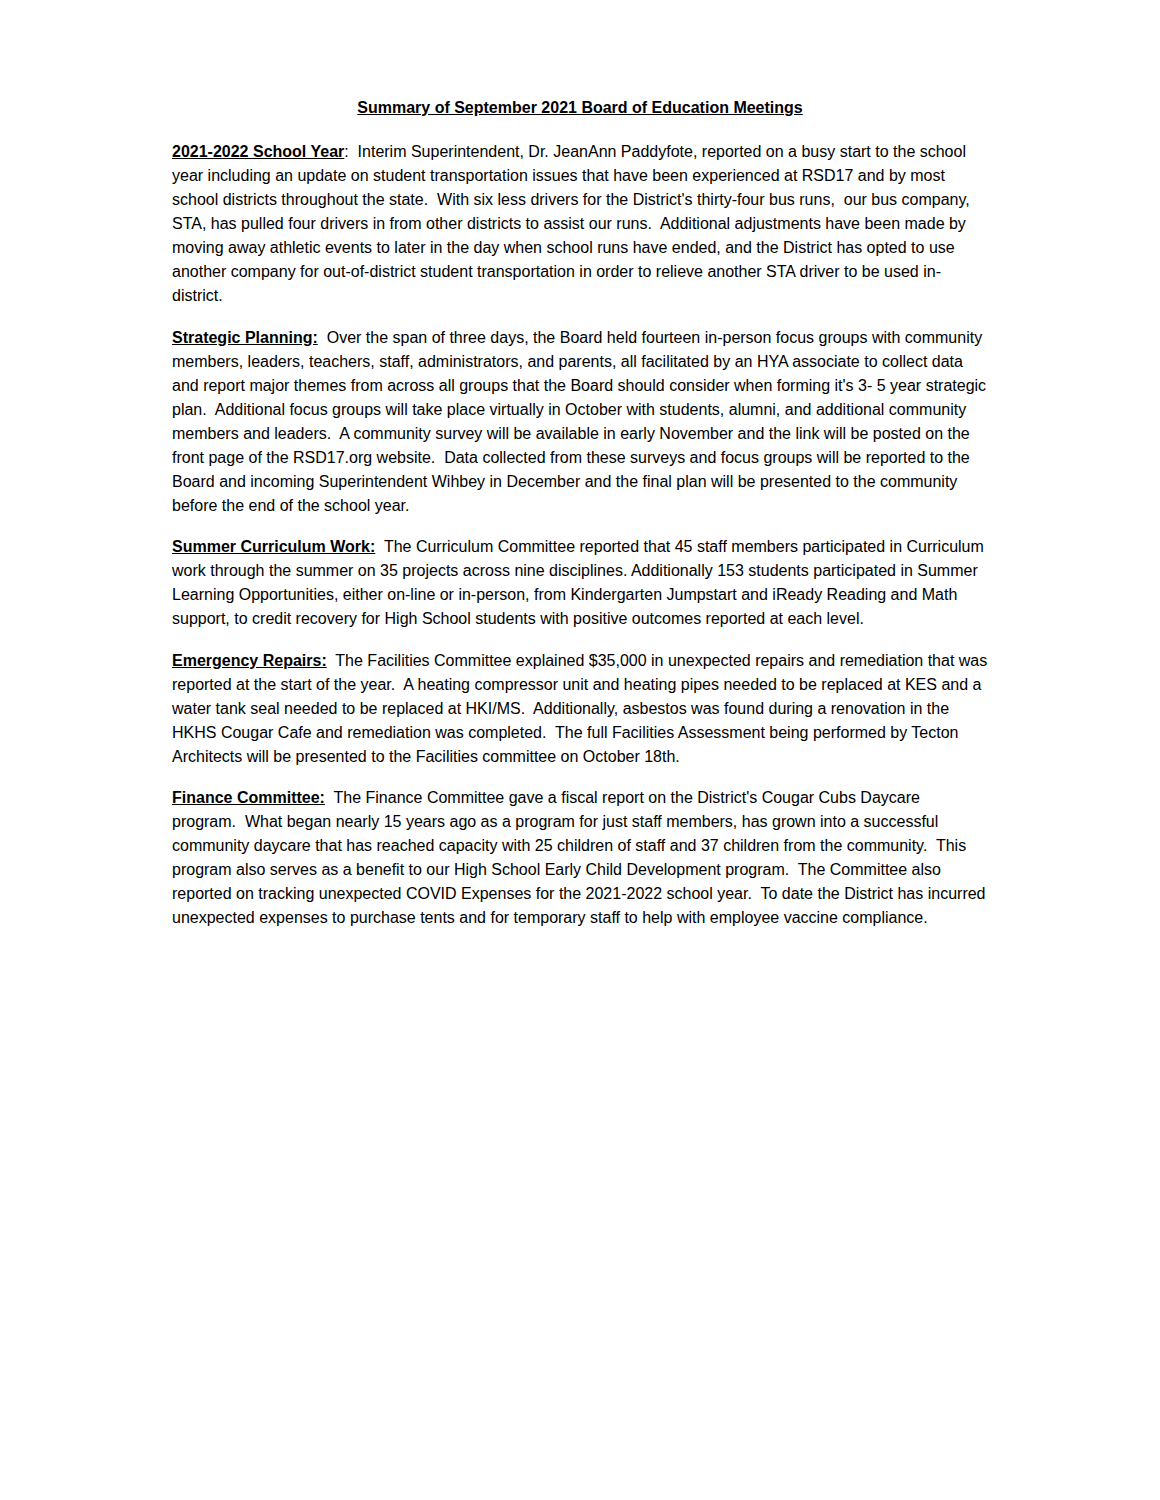Summary of September 2021 Board of Education Meetings
2021-2022 School Year: Interim Superintendent, Dr. JeanAnn Paddyfote, reported on a busy start to the school year including an update on student transportation issues that have been experienced at RSD17 and by most school districts throughout the state. With six less drivers for the District's thirty-four bus runs, our bus company, STA, has pulled four drivers in from other districts to assist our runs. Additional adjustments have been made by moving away athletic events to later in the day when school runs have ended, and the District has opted to use another company for out-of-district student transportation in order to relieve another STA driver to be used in-district.
Strategic Planning: Over the span of three days, the Board held fourteen in-person focus groups with community members, leaders, teachers, staff, administrators, and parents, all facilitated by an HYA associate to collect data and report major themes from across all groups that the Board should consider when forming it's 3- 5 year strategic plan. Additional focus groups will take place virtually in October with students, alumni, and additional community members and leaders. A community survey will be available in early November and the link will be posted on the front page of the RSD17.org website. Data collected from these surveys and focus groups will be reported to the Board and incoming Superintendent Wihbey in December and the final plan will be presented to the community before the end of the school year.
Summer Curriculum Work: The Curriculum Committee reported that 45 staff members participated in Curriculum work through the summer on 35 projects across nine disciplines. Additionally 153 students participated in Summer Learning Opportunities, either on-line or in-person, from Kindergarten Jumpstart and iReady Reading and Math support, to credit recovery for High School students with positive outcomes reported at each level.
Emergency Repairs: The Facilities Committee explained $35,000 in unexpected repairs and remediation that was reported at the start of the year. A heating compressor unit and heating pipes needed to be replaced at KES and a water tank seal needed to be replaced at HKI/MS. Additionally, asbestos was found during a renovation in the HKHS Cougar Cafe and remediation was completed. The full Facilities Assessment being performed by Tecton Architects will be presented to the Facilities committee on October 18th.
Finance Committee: The Finance Committee gave a fiscal report on the District's Cougar Cubs Daycare program. What began nearly 15 years ago as a program for just staff members, has grown into a successful community daycare that has reached capacity with 25 children of staff and 37 children from the community. This program also serves as a benefit to our High School Early Child Development program. The Committee also reported on tracking unexpected COVID Expenses for the 2021-2022 school year. To date the District has incurred unexpected expenses to purchase tents and for temporary staff to help with employee vaccine compliance.